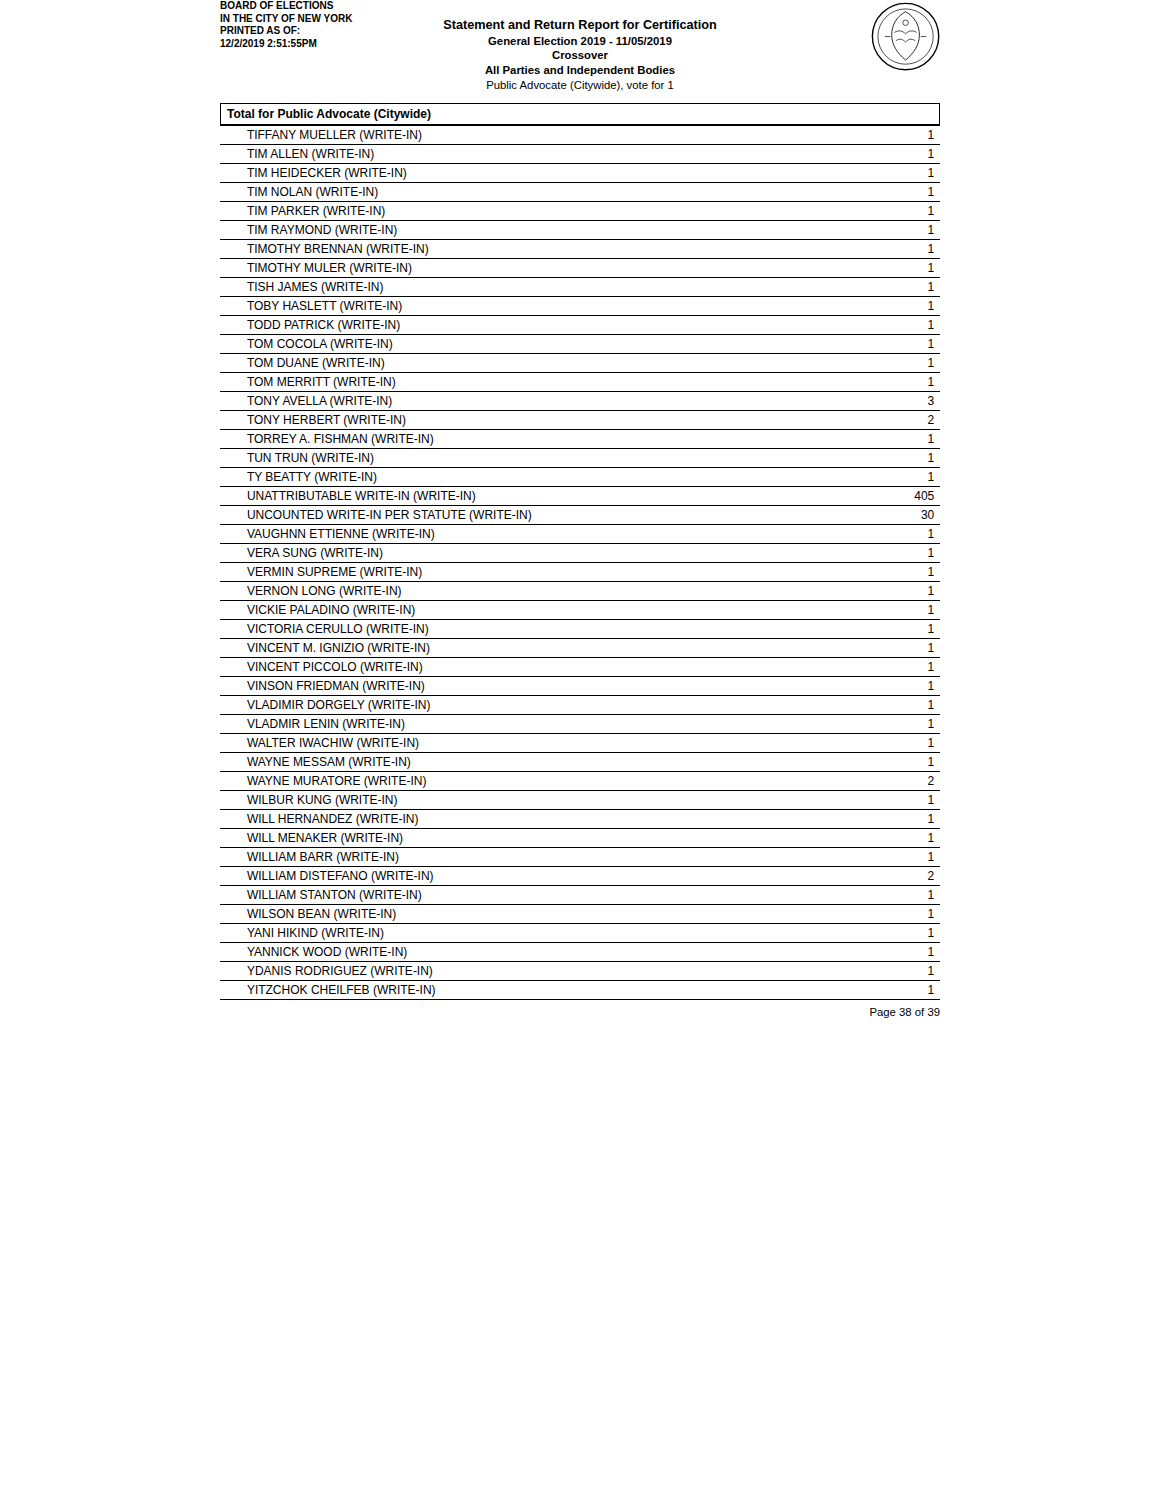BOARD OF ELECTIONS
IN THE CITY OF NEW YORK
PRINTED AS OF:
12/2/2019 2:51:55PM
Statement and Return Report for Certification
General Election 2019 - 11/05/2019
Crossover
All Parties and Independent Bodies
Public Advocate (Citywide), vote for 1
Total for Public Advocate (Citywide)
| TIFFANY MUELLER (WRITE-IN) | 1 |
| TIM ALLEN (WRITE-IN) | 1 |
| TIM HEIDECKER (WRITE-IN) | 1 |
| TIM NOLAN (WRITE-IN) | 1 |
| TIM PARKER (WRITE-IN) | 1 |
| TIM RAYMOND (WRITE-IN) | 1 |
| TIMOTHY BRENNAN (WRITE-IN) | 1 |
| TIMOTHY MULER (WRITE-IN) | 1 |
| TISH JAMES (WRITE-IN) | 1 |
| TOBY HASLETT (WRITE-IN) | 1 |
| TODD PATRICK (WRITE-IN) | 1 |
| TOM COCOLA (WRITE-IN) | 1 |
| TOM DUANE (WRITE-IN) | 1 |
| TOM MERRITT (WRITE-IN) | 1 |
| TONY AVELLA (WRITE-IN) | 3 |
| TONY HERBERT (WRITE-IN) | 2 |
| TORREY A. FISHMAN (WRITE-IN) | 1 |
| TUN TRUN (WRITE-IN) | 1 |
| TY BEATTY (WRITE-IN) | 1 |
| UNATTRIBUTABLE WRITE-IN (WRITE-IN) | 405 |
| UNCOUNTED WRITE-IN PER STATUTE (WRITE-IN) | 30 |
| VAUGHNN ETTIENNE (WRITE-IN) | 1 |
| VERA SUNG (WRITE-IN) | 1 |
| VERMIN SUPREME (WRITE-IN) | 1 |
| VERNON LONG (WRITE-IN) | 1 |
| VICKIE PALADINO (WRITE-IN) | 1 |
| VICTORIA CERULLO (WRITE-IN) | 1 |
| VINCENT M. IGNIZIO (WRITE-IN) | 1 |
| VINCENT PICCOLO (WRITE-IN) | 1 |
| VINSON FRIEDMAN (WRITE-IN) | 1 |
| VLADIMIR DORGELY (WRITE-IN) | 1 |
| VLADMIR LENIN (WRITE-IN) | 1 |
| WALTER IWACHIW (WRITE-IN) | 1 |
| WAYNE MESSAM (WRITE-IN) | 1 |
| WAYNE MURATORE (WRITE-IN) | 2 |
| WILBUR KUNG (WRITE-IN) | 1 |
| WILL HERNANDEZ (WRITE-IN) | 1 |
| WILL MENAKER (WRITE-IN) | 1 |
| WILLIAM BARR (WRITE-IN) | 1 |
| WILLIAM DISTEFANO (WRITE-IN) | 2 |
| WILLIAM STANTON (WRITE-IN) | 1 |
| WILSON BEAN (WRITE-IN) | 1 |
| YANI HIKIND (WRITE-IN) | 1 |
| YANNICK WOOD (WRITE-IN) | 1 |
| YDANIS RODRIGUEZ (WRITE-IN) | 1 |
| YITZCHOK CHEILFEB (WRITE-IN) | 1 |
Page 38 of 39